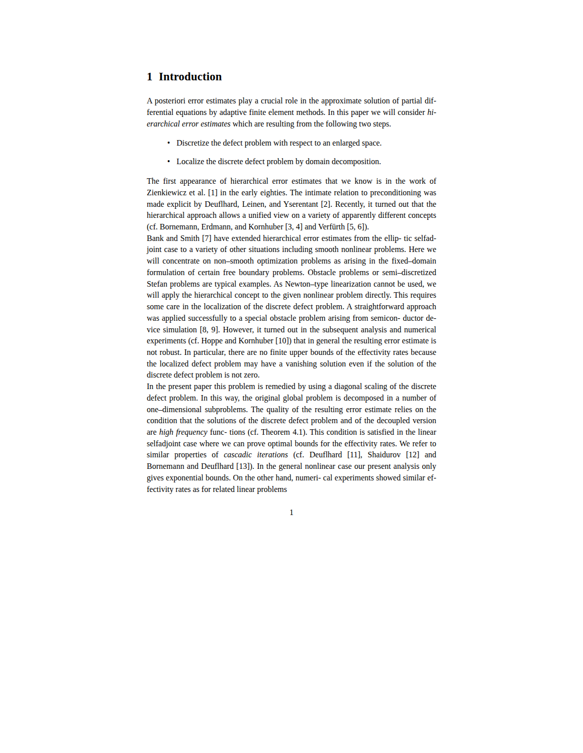1 Introduction
A posteriori error estimates play a crucial role in the approximate solution of partial differential equations by adaptive finite element methods. In this paper we will consider hierarchical error estimates which are resulting from the following two steps.
Discretize the defect problem with respect to an enlarged space.
Localize the discrete defect problem by domain decomposition.
The first appearance of hierarchical error estimates that we know is in the work of Zienkiewicz et al. [1] in the early eighties. The intimate relation to preconditioning was made explicit by Deuflhard, Leinen, and Yserentant [2]. Recently, it turned out that the hierarchical approach allows a unified view on a variety of apparently different concepts (cf. Bornemann, Erdmann, and Kornhuber [3, 4] and Verfürth [5, 6]).
Bank and Smith [7] have extended hierarchical error estimates from the ellip- tic selfadjoint case to a variety of other situations including smooth nonlinear problems. Here we will concentrate on non–smooth optimization problems as arising in the fixed–domain formulation of certain free boundary problems. Obstacle problems or semi–discretized Stefan problems are typical examples. As Newton–type linearization cannot be used, we will apply the hierarchical concept to the given nonlinear problem directly. This requires some care in the localization of the discrete defect problem. A straightforward approach was applied successfully to a special obstacle problem arising from semicon- ductor device simulation [8, 9]. However, it turned out in the subsequent analysis and numerical experiments (cf. Hoppe and Kornhuber [10]) that in general the resulting error estimate is not robust. In particular, there are no finite upper bounds of the effectivity rates because the localized defect problem may have a vanishing solution even if the solution of the discrete defect problem is not zero.
In the present paper this problem is remedied by using a diagonal scaling of the discrete defect problem. In this way, the original global problem is decomposed in a number of one–dimensional subproblems. The quality of the resulting error estimate relies on the condition that the solutions of the discrete defect problem and of the decoupled version are high frequency func- tions (cf. Theorem 4.1). This condition is satisfied in the linear selfadjoint case where we can prove optimal bounds for the effectivity rates. We refer to similar properties of cascadic iterations (cf. Deuflhard [11], Shaidurov [12] and Bornemann and Deuflhard [13]). In the general nonlinear case our present analysis only gives exponential bounds. On the other hand, numeri- cal experiments showed similar effectivity rates as for related linear problems
1